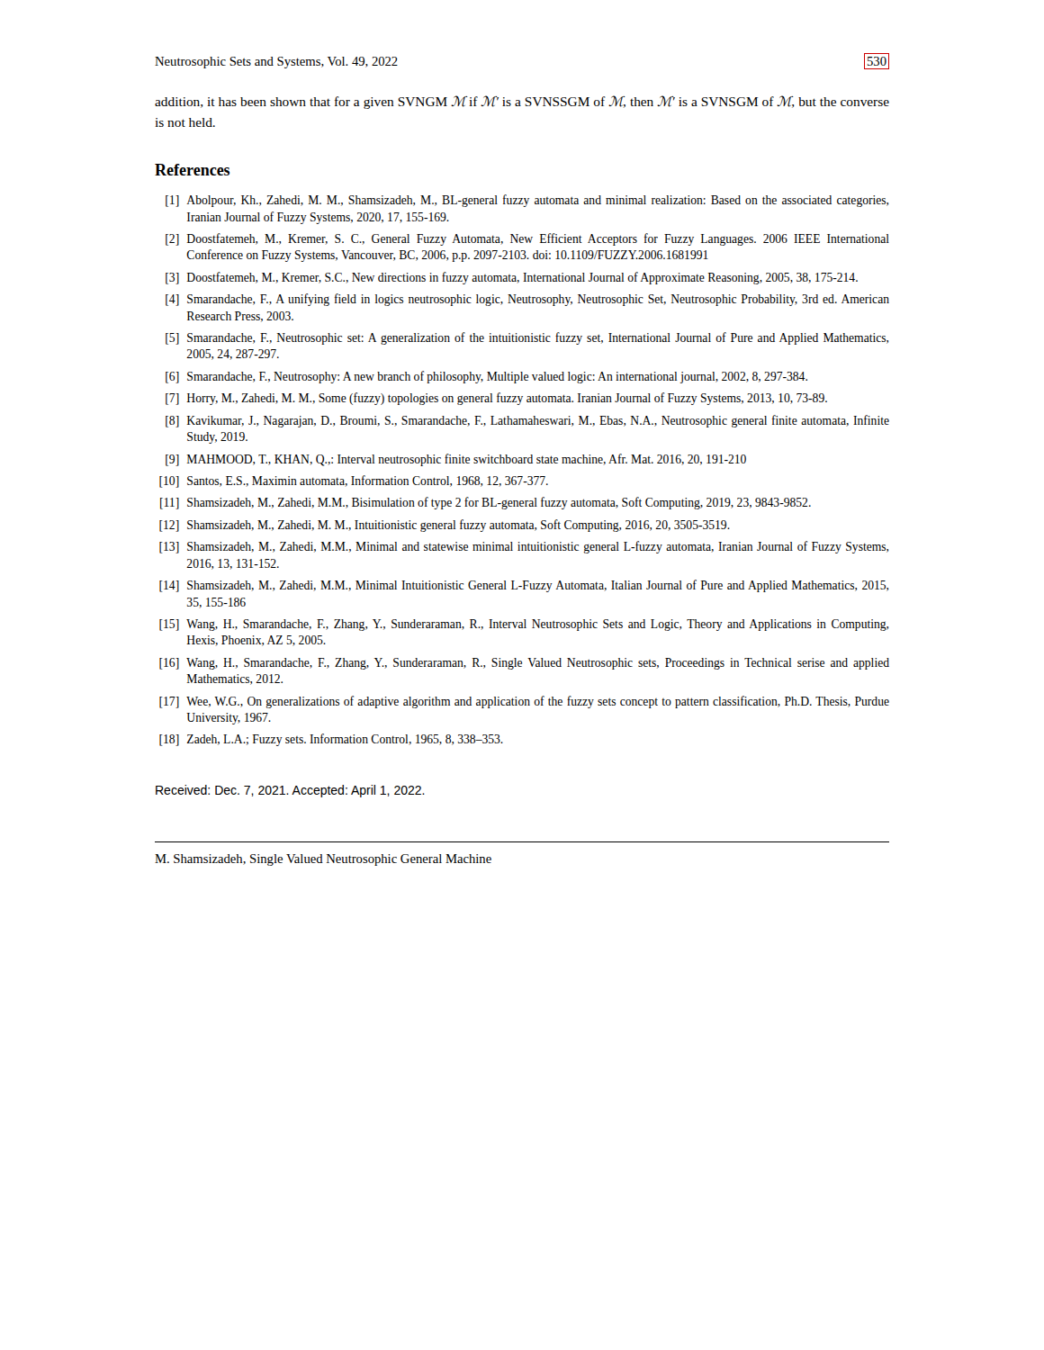Neutrosophic Sets and Systems, Vol. 49, 2022 530
addition, it has been shown that for a given SVNGM ℳ if ℳ′ is a SVNSSGM of ℳ, then ℳ′ is a SVNSGM of ℳ, but the converse is not held.
References
[1] Abolpour, Kh., Zahedi, M. M., Shamsizadeh, M., BL-general fuzzy automata and minimal realization: Based on the associated categories, Iranian Journal of Fuzzy Systems, 2020, 17, 155-169.
[2] Doostfatemeh, M., Kremer, S. C., General Fuzzy Automata, New Efficient Acceptors for Fuzzy Languages. 2006 IEEE International Conference on Fuzzy Systems, Vancouver, BC, 2006, p.p. 2097-2103. doi: 10.1109/FUZZY.2006.1681991
[3] Doostfatemeh, M., Kremer, S.C., New directions in fuzzy automata, International Journal of Approximate Reasoning, 2005, 38, 175-214.
[4] Smarandache, F., A unifying field in logics neutrosophic logic, Neutrosophy, Neutrosophic Set, Neutrosophic Probability, 3rd ed. American Research Press, 2003.
[5] Smarandache, F., Neutrosophic set: A generalization of the intuitionistic fuzzy set, International Journal of Pure and Applied Mathematics, 2005, 24, 287-297.
[6] Smarandache, F., Neutrosophy: A new branch of philosophy, Multiple valued logic: An international journal, 2002, 8, 297-384.
[7] Horry, M., Zahedi, M. M., Some (fuzzy) topologies on general fuzzy automata. Iranian Journal of Fuzzy Systems, 2013, 10, 73-89.
[8] Kavikumar, J., Nagarajan, D., Broumi, S., Smarandache, F., Lathamaheswari, M., Ebas, N.A., Neutrosophic general finite automata, Infinite Study, 2019.
[9] MAHMOOD, T., KHAN, Q.,: Interval neutrosophic finite switchboard state machine, Afr. Mat. 2016, 20, 191-210
[10] Santos, E.S., Maximin automata, Information Control, 1968, 12, 367-377.
[11] Shamsizadeh, M., Zahedi, M.M., Bisimulation of type 2 for BL-general fuzzy automata, Soft Computing, 2019, 23, 9843-9852.
[12] Shamsizadeh, M., Zahedi, M. M., Intuitionistic general fuzzy automata, Soft Computing, 2016, 20, 3505-3519.
[13] Shamsizadeh, M., Zahedi, M.M., Minimal and statewise minimal intuitionistic general L-fuzzy automata, Iranian Journal of Fuzzy Systems, 2016, 13, 131-152.
[14] Shamsizadeh, M., Zahedi, M.M., Minimal Intuitionistic General L-Fuzzy Automata, Italian Journal of Pure and Applied Mathematics, 2015, 35, 155-186
[15] Wang, H., Smarandache, F., Zhang, Y., Sunderaraman, R., Interval Neutrosophic Sets and Logic, Theory and Applications in Computing, Hexis, Phoenix, AZ 5, 2005.
[16] Wang, H., Smarandache, F., Zhang, Y., Sunderaraman, R., Single Valued Neutrosophic sets, Proceedings in Technical serise and applied Mathematics, 2012.
[17] Wee, W.G., On generalizations of adaptive algorithm and application of the fuzzy sets concept to pattern classification, Ph.D. Thesis, Purdue University, 1967.
[18] Zadeh, L.A.; Fuzzy sets. Information Control, 1965, 8, 338–353.
Received: Dec. 7, 2021. Accepted: April 1, 2022.
M. Shamsizadeh, Single Valued Neutrosophic General Machine